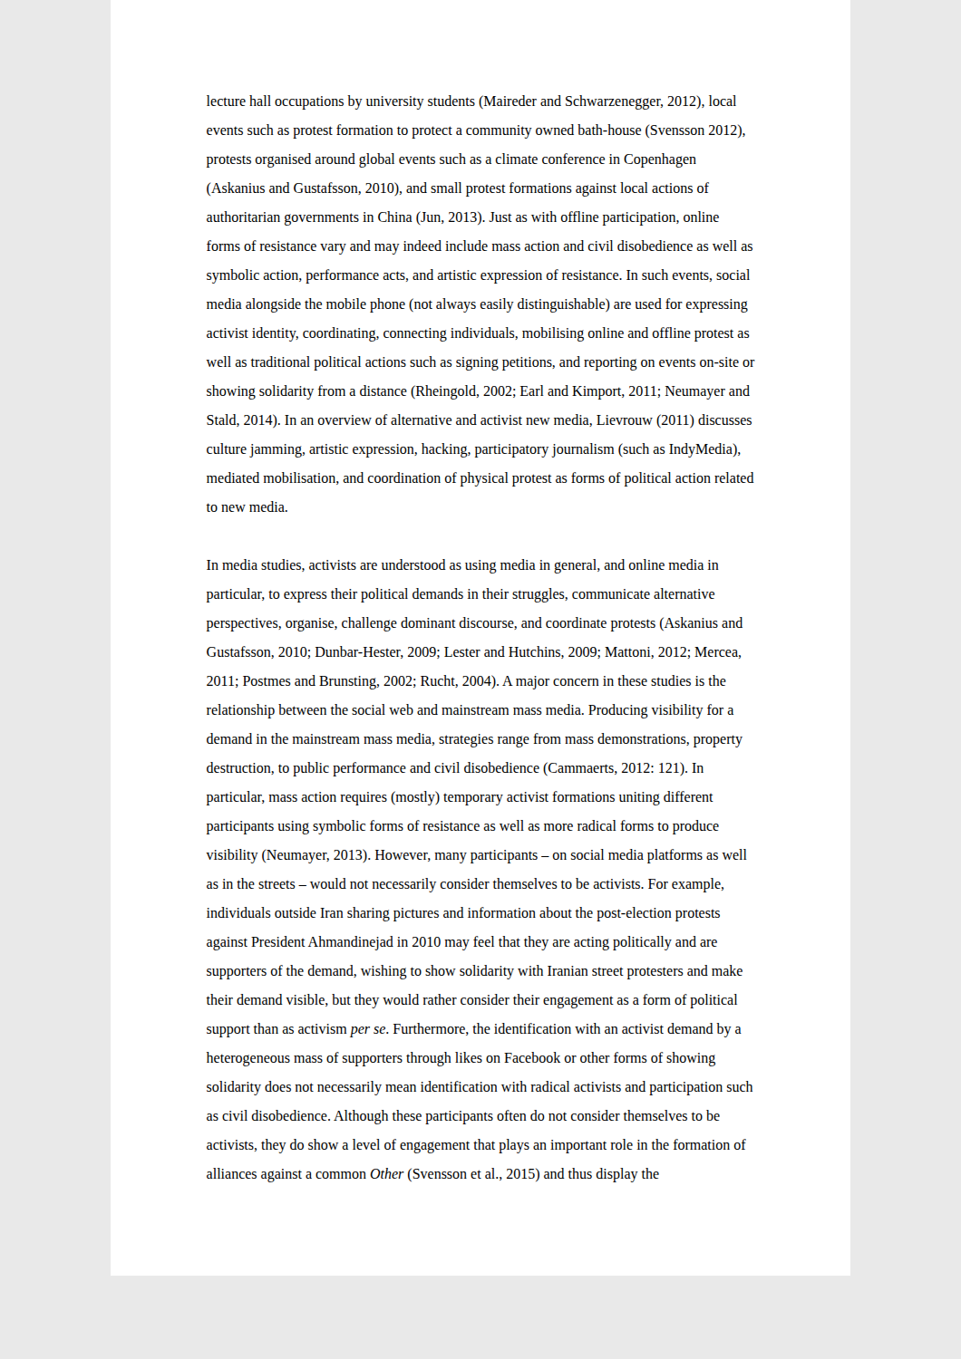lecture hall occupations by university students (Maireder and Schwarzenegger, 2012), local events such as protest formation to protect a community owned bath-house (Svensson 2012), protests organised around global events such as a climate conference in Copenhagen (Askanius and Gustafsson, 2010), and small protest formations against local actions of authoritarian governments in China (Jun, 2013). Just as with offline participation, online forms of resistance vary and may indeed include mass action and civil disobedience as well as symbolic action, performance acts, and artistic expression of resistance. In such events, social media alongside the mobile phone (not always easily distinguishable) are used for expressing activist identity, coordinating, connecting individuals, mobilising online and offline protest as well as traditional political actions such as signing petitions, and reporting on events on-site or showing solidarity from a distance (Rheingold, 2002; Earl and Kimport, 2011; Neumayer and Stald, 2014). In an overview of alternative and activist new media, Lievrouw (2011) discusses culture jamming, artistic expression, hacking, participatory journalism (such as IndyMedia), mediated mobilisation, and coordination of physical protest as forms of political action related to new media.
In media studies, activists are understood as using media in general, and online media in particular, to express their political demands in their struggles, communicate alternative perspectives, organise, challenge dominant discourse, and coordinate protests (Askanius and Gustafsson, 2010; Dunbar-Hester, 2009; Lester and Hutchins, 2009; Mattoni, 2012; Mercea, 2011; Postmes and Brunsting, 2002; Rucht, 2004). A major concern in these studies is the relationship between the social web and mainstream mass media. Producing visibility for a demand in the mainstream mass media, strategies range from mass demonstrations, property destruction, to public performance and civil disobedience (Cammaerts, 2012: 121). In particular, mass action requires (mostly) temporary activist formations uniting different participants using symbolic forms of resistance as well as more radical forms to produce visibility (Neumayer, 2013). However, many participants – on social media platforms as well as in the streets – would not necessarily consider themselves to be activists. For example, individuals outside Iran sharing pictures and information about the post-election protests against President Ahmandinejad in 2010 may feel that they are acting politically and are supporters of the demand, wishing to show solidarity with Iranian street protesters and make their demand visible, but they would rather consider their engagement as a form of political support than as activism per se. Furthermore, the identification with an activist demand by a heterogeneous mass of supporters through likes on Facebook or other forms of showing solidarity does not necessarily mean identification with radical activists and participation such as civil disobedience. Although these participants often do not consider themselves to be activists, they do show a level of engagement that plays an important role in the formation of alliances against a common Other (Svensson et al., 2015) and thus display the